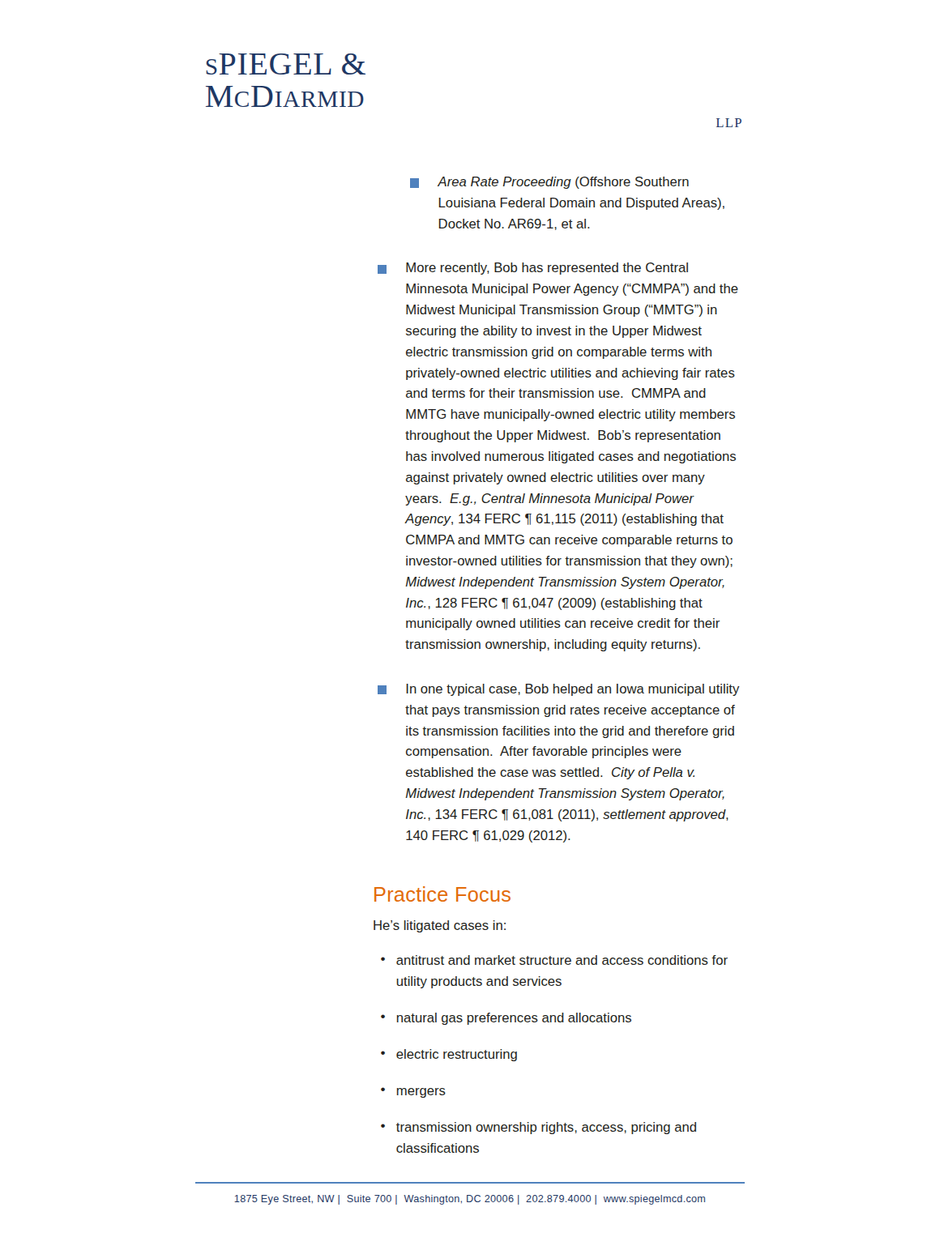SPIEGEL &
MCDIARMID
LLP
Area Rate Proceeding (Offshore Southern Louisiana Federal Domain and Disputed Areas), Docket No. AR69-1, et al.
More recently, Bob has represented the Central Minnesota Municipal Power Agency (“CMMPA”) and the Midwest Municipal Transmission Group (“MMTG”) in securing the ability to invest in the Upper Midwest electric transmission grid on comparable terms with privately-owned electric utilities and achieving fair rates and terms for their transmission use. CMMPA and MMTG have municipally-owned electric utility members throughout the Upper Midwest. Bob’s representation has involved numerous litigated cases and negotiations against privately owned electric utilities over many years. E.g., Central Minnesota Municipal Power Agency, 134 FERC ¶ 61,115 (2011) (establishing that CMMPA and MMTG can receive comparable returns to investor-owned utilities for transmission that they own); Midwest Independent Transmission System Operator, Inc., 128 FERC ¶ 61,047 (2009) (establishing that municipally owned utilities can receive credit for their transmission ownership, including equity returns).
In one typical case, Bob helped an Iowa municipal utility that pays transmission grid rates receive acceptance of its transmission facilities into the grid and therefore grid compensation. After favorable principles were established the case was settled. City of Pella v. Midwest Independent Transmission System Operator, Inc., 134 FERC ¶ 61,081 (2011), settlement approved, 140 FERC ¶ 61,029 (2012).
Practice Focus
He’s litigated cases in:
antitrust and market structure and access conditions for utility products and services
natural gas preferences and allocations
electric restructuring
mergers
transmission ownership rights, access, pricing and classifications
1875 Eye Street, NW | Suite 700 | Washington, DC 20006 | 202.879.4000 | www.spiegelmcd.com